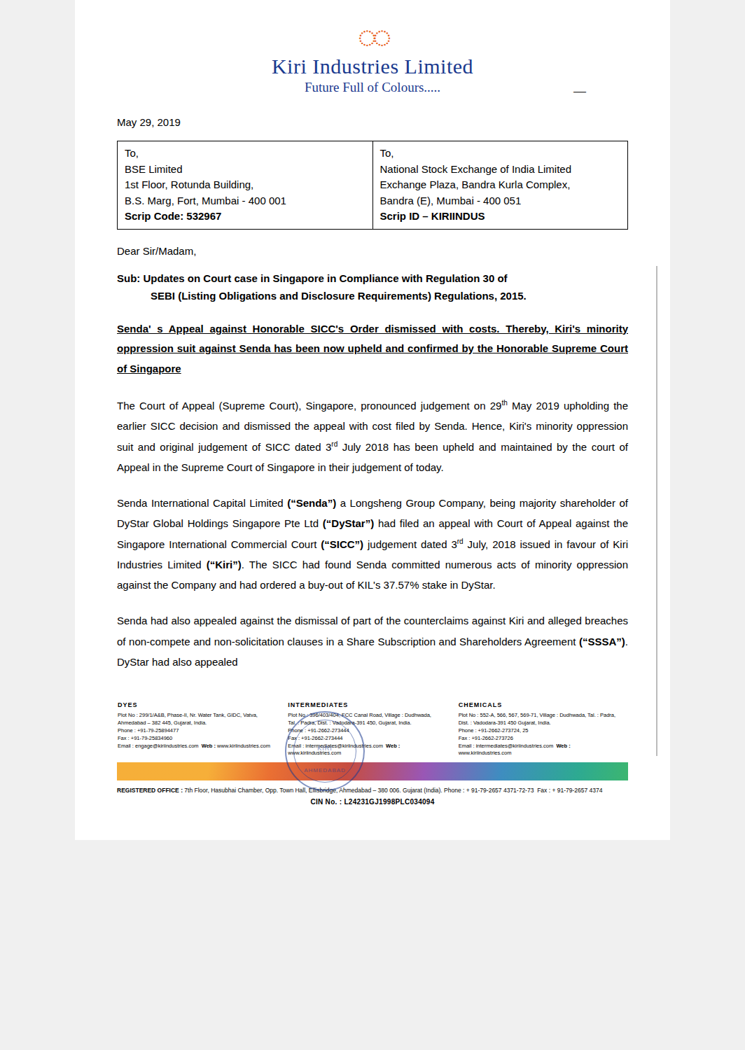◌◌
Kiri Industries Limited
Future Full of Colours.....
—
May 29, 2019
| To, BSE Limited 1st Floor, Rotunda Building, B.S. Marg, Fort, Mumbai - 400 001 Scrip Code: 532967 | To, National Stock Exchange of India Limited Exchange Plaza, Bandra Kurla Complex, Bandra (E), Mumbai - 400 051 Scrip ID – KIRIINDUS |
Dear Sir/Madam,
Sub: Updates on Court case in Singapore in Compliance with Regulation 30 of SEBI (Listing Obligations and Disclosure Requirements) Regulations, 2015.
Senda' s Appeal against Honorable SICC's Order dismissed with costs. Thereby, Kiri's minority oppression suit against Senda has been now upheld and confirmed by the Honorable Supreme Court of Singapore
The Court of Appeal (Supreme Court), Singapore, pronounced judgement on 29th May 2019 upholding the earlier SICC decision and dismissed the appeal with cost filed by Senda. Hence, Kiri's minority oppression suit and original judgement of SICC dated 3rd July 2018 has been upheld and maintained by the court of Appeal in the Supreme Court of Singapore in their judgement of today.
Senda International Capital Limited (“Senda”) a Longsheng Group Company, being majority shareholder of DyStar Global Holdings Singapore Pte Ltd (“DyStar”) had filed an appeal with Court of Appeal against the Singapore International Commercial Court (“SICC”) judgement dated 3rd July, 2018 issued in favour of Kiri Industries Limited (“Kiri”). The SICC had found Senda committed numerous acts of minority oppression against the Company and had ordered a buy-out of KIL's 37.57% stake in DyStar.
Senda had also appealed against the dismissal of part of the counterclaims against Kiri and alleged breaches of non-compete and non-solicitation clauses in a Share Subscription and Shareholders Agreement (“SSSA”). DyStar had also appealed
| DYES | INTERMEDIATES | CHEMICALS |
| --- | --- | --- |
| Plot No : 299/1/A&B, Phase-II, Nr. Water Tank, GIDC, Vatva, Ahmedabad – 382 445, Gujarat, India. Phone : +91-79-25894477 Fax : +91-79-25834960 Email : engage@kiriindustries.com Web : www.kiriindustries.com | Plot No : 396/403/404, FCC Canal Road, Village : Dudhwada, Tal. : Padra, Dist. : Vadodara-391 450, Gujarat, India. Phone : +91-2662-273444 Fax : +91-2662-273444 Email : intermediates@kiriindustries.com Web : www.kiriindustries.com | Plot No : 552-A, 566, 567, 569-71, Village : Dudhwada, Tal. : Padra, Dist. : Vadodara-391 450 Gujarat, India. Phone : +91-2662-273724, 25 Fax : +91-2662-273726 Email : intermediates@kiriindustries.com Web : www.kiriindustries.com |
REGISTERED OFFICE : 7th Floor, Hasubhai Chamber, Opp. Town Hall, Ellisbridge, Ahmedabad – 380 006. Gujarat (India). Phone : + 91-79-2657 4371-72-73 Fax : + 91-79-2657 4374
CIN No. : L24231GJ1998PLC034094
KIRI
AHMEDABAD